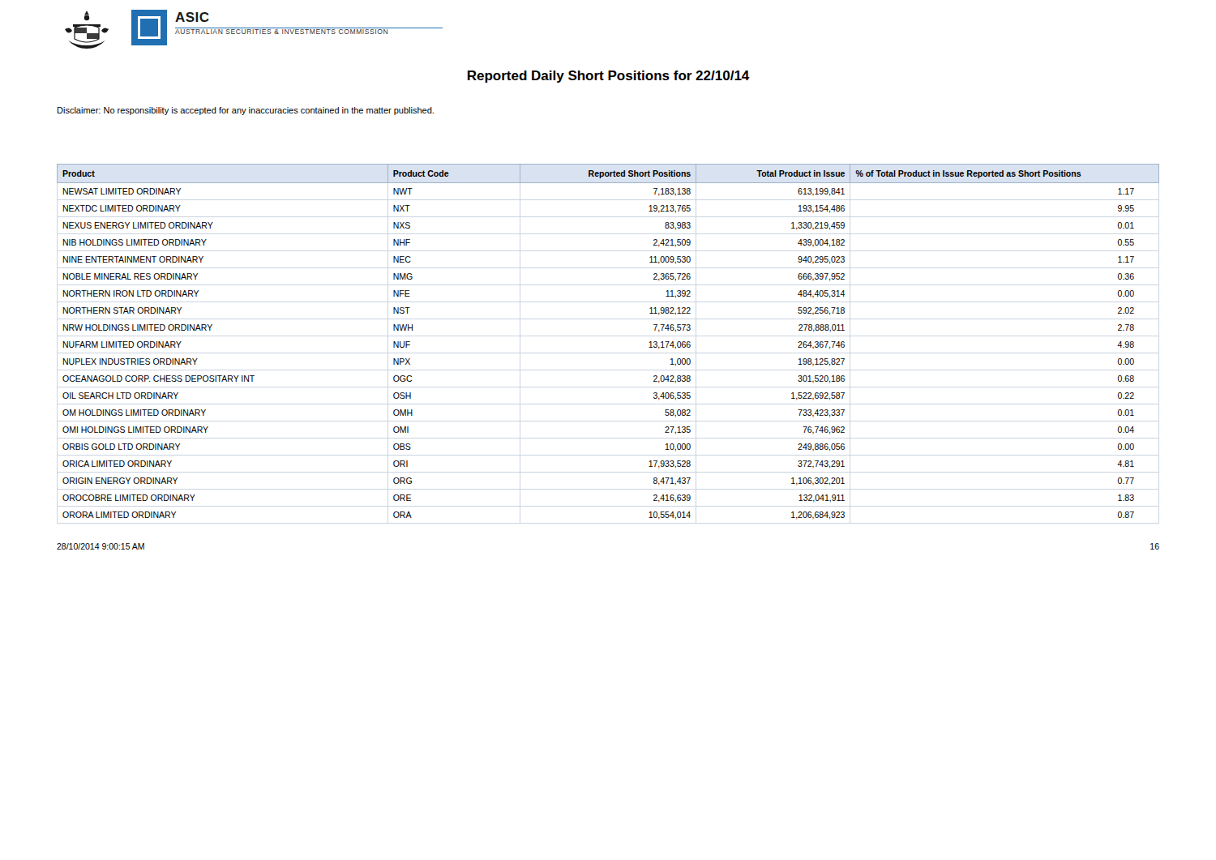ASIC
Australian Securities & Investments Commission
Reported Daily Short Positions for 22/10/14
Disclaimer: No responsibility is accepted for any inaccuracies contained in the matter published.
| Product | Product Code | Reported Short Positions | Total Product in Issue | % of Total Product in Issue Reported as Short Positions |
| --- | --- | --- | --- | --- |
| NEWSAT LIMITED ORDINARY | NWT | 7,183,138 | 613,199,841 | 1.17 |
| NEXTDC LIMITED ORDINARY | NXT | 19,213,765 | 193,154,486 | 9.95 |
| NEXUS ENERGY LIMITED ORDINARY | NXS | 83,983 | 1,330,219,459 | 0.01 |
| NIB HOLDINGS LIMITED ORDINARY | NHF | 2,421,509 | 439,004,182 | 0.55 |
| NINE ENTERTAINMENT ORDINARY | NEC | 11,009,530 | 940,295,023 | 1.17 |
| NOBLE MINERAL RES ORDINARY | NMG | 2,365,726 | 666,397,952 | 0.36 |
| NORTHERN IRON LTD ORDINARY | NFE | 11,392 | 484,405,314 | 0.00 |
| NORTHERN STAR ORDINARY | NST | 11,982,122 | 592,256,718 | 2.02 |
| NRW HOLDINGS LIMITED ORDINARY | NWH | 7,746,573 | 278,888,011 | 2.78 |
| NUFARM LIMITED ORDINARY | NUF | 13,174,066 | 264,367,746 | 4.98 |
| NUPLEX INDUSTRIES ORDINARY | NPX | 1,000 | 198,125,827 | 0.00 |
| OCEANAGOLD CORP. CHESS DEPOSITARY INT | OGC | 2,042,838 | 301,520,186 | 0.68 |
| OIL SEARCH LTD ORDINARY | OSH | 3,406,535 | 1,522,692,587 | 0.22 |
| OM HOLDINGS LIMITED ORDINARY | OMH | 58,082 | 733,423,337 | 0.01 |
| OMI HOLDINGS LIMITED ORDINARY | OMI | 27,135 | 76,746,962 | 0.04 |
| ORBIS GOLD LTD ORDINARY | OBS | 10,000 | 249,886,056 | 0.00 |
| ORICA LIMITED ORDINARY | ORI | 17,933,528 | 372,743,291 | 4.81 |
| ORIGIN ENERGY ORDINARY | ORG | 8,471,437 | 1,106,302,201 | 0.77 |
| OROCOBRE LIMITED ORDINARY | ORE | 2,416,639 | 132,041,911 | 1.83 |
| ORORA LIMITED ORDINARY | ORA | 10,554,014 | 1,206,684,923 | 0.87 |
28/10/2014 9:00:15 AM
16